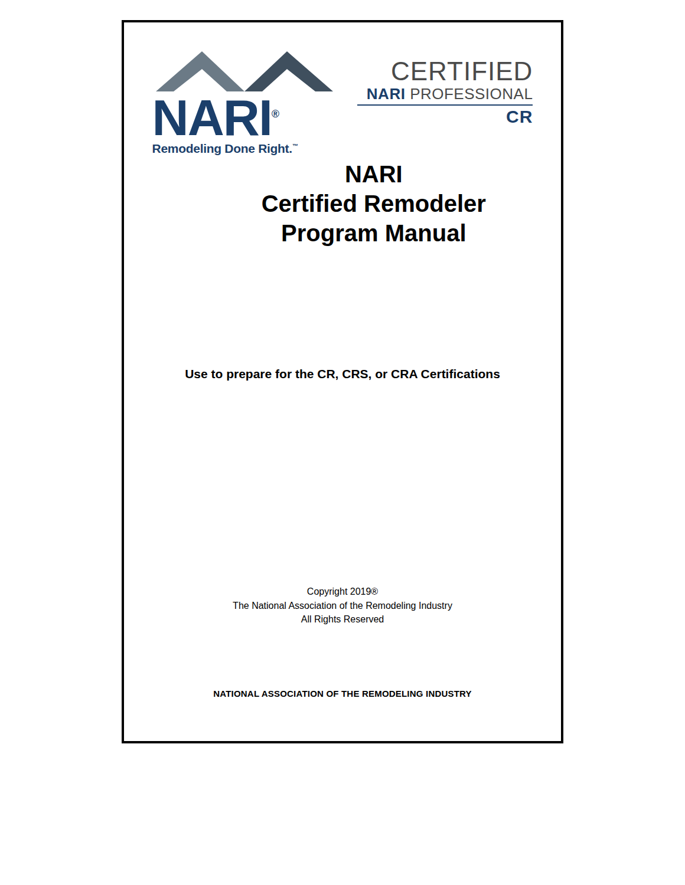NARI®
Remodeling Done Right.™
CERTIFIED
NARI PROFESSIONAL
CR
NARI
Certified Remodeler
Program Manual
Use to prepare for the CR, CRS, or CRA Certifications
Copyright 2019®
The National Association of the Remodeling Industry
All Rights Reserved
NATIONAL ASSOCIATION OF THE REMODELING INDUSTRY